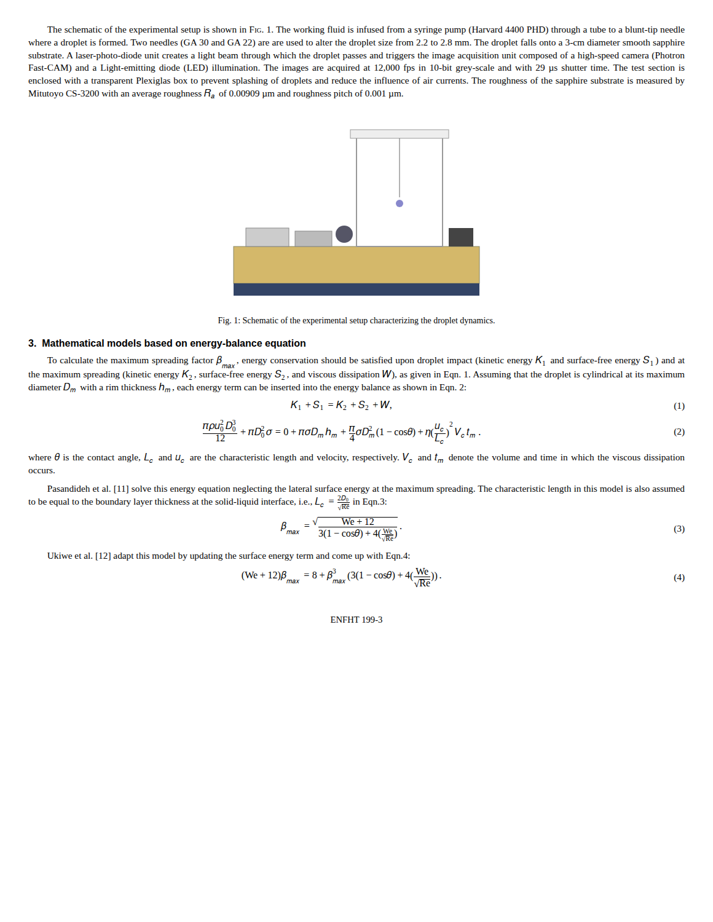The schematic of the experimental setup is shown in Fig. 1. The working fluid is infused from a syringe pump (Harvard 4400 PHD) through a tube to a blunt-tip needle where a droplet is formed. Two needles (GA 30 and GA 22) are are used to alter the droplet size from 2.2 to 2.8 mm. The droplet falls onto a 3-cm diameter smooth sapphire substrate. A laser-photo-diode unit creates a light beam through which the droplet passes and triggers the image acquisition unit composed of a high-speed camera (Photron Fast-CAM) and a Light-emitting diode (LED) illumination. The images are acquired at 12,000 fps in 10-bit grey-scale and with 29 µs shutter time. The test section is enclosed with a transparent Plexiglas box to prevent splashing of droplets and reduce the influence of air currents. The roughness of the sapphire substrate is measured by Mitutoyo CS-3200 with an average roughness Ra of 0.00909 µm and roughness pitch of 0.001 µm.
Fig. 1: Schematic of the experimental setup characterizing the droplet dynamics.
3. Mathematical models based on energy-balance equation
To calculate the maximum spreading factor βmax, energy conservation should be satisfied upon droplet impact (kinetic energy K1 and surface-free energy S1) and at the maximum spreading (kinetic energy K2, surface-free energy S2, and viscous dissipation W), as given in Eqn. 1. Assuming that the droplet is cylindrical at its maximum diameter Dm with a rim thickness hm, each energy term can be inserted into the energy balance as shown in Eqn. 2:
K1+S1 = K2+S2+W,
(1)
πρu02D03 12 + πD02σ = 0 + πσDmhm + π4 σDm2 (1−cos⁡θ) + η (ucLc) 2 Vctm.
(2)
where θ is the contact angle, Lc and uc are the characteristic length and velocity, respectively. Vc and tm denote the volume and time in which the viscous dissipation occurs.
Pasandideh et al. [11] solve this energy equation neglecting the lateral surface energy at the maximum spreading. The characteristic length in this model is also assumed to be equal to the boundary layer thickness at the solid-liquid interface, i.e., Lc=2D0Re in Eqn.3:
βmax = We+12 3(1−cos⁡θ) + 4 (WeRe) .
(3)
Ukiwe et al. [12] adapt this model by updating the surface energy term and come up with Eqn.4:
(We+12) βmax = 8 + βmax3 ( 3(1−cos⁡θ) + 4 (WeRe) ) .
(4)
ENFHT 199-3